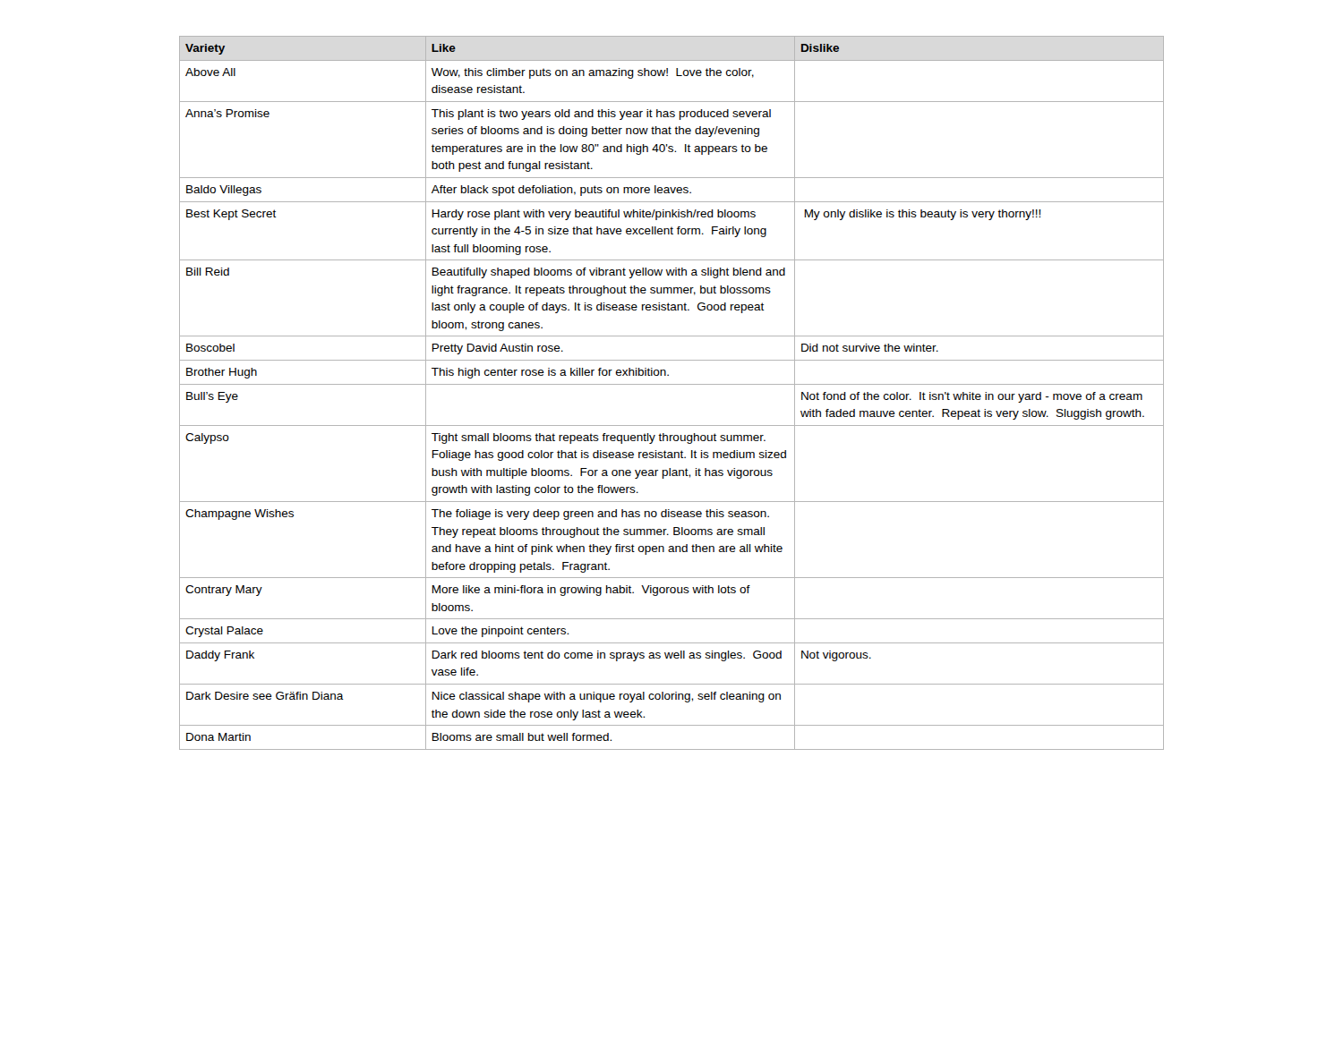| Variety | Like | Dislike |
| --- | --- | --- |
| Above All | Wow, this climber puts on an amazing show! Love the color, disease resistant. | |
| Anna’s Promise | This plant is two years old and this year it has produced several series of blooms and is doing better now that the day/evening temperatures are in the low 80" and high 40's. It appears to be both pest and fungal resistant. | |
| Baldo Villegas | After black spot defoliation, puts on more leaves. | |
| Best Kept Secret | Hardy rose plant with very beautiful white/pinkish/red blooms currently in the 4-5 in size that have excellent form. Fairly long last full blooming rose. | My only dislike is this beauty is very thorny!!! |
| Bill Reid | Beautifully shaped blooms of vibrant yellow with a slight blend and light fragrance. It repeats throughout the summer, but blossoms last only a couple of days. It is disease resistant. Good repeat bloom, strong canes. | |
| Boscobel | Pretty David Austin rose. | Did not survive the winter. |
| Brother Hugh | This high center rose is a killer for exhibition. | |
| Bull’s Eye | | Not fond of the color. It isn't white in our yard - move of a cream with faded mauve center. Repeat is very slow. Sluggish growth. |
| Calypso | Tight small blooms that repeats frequently throughout summer. Foliage has good color that is disease resistant. It is medium sized bush with multiple blooms. For a one year plant, it has vigorous growth with lasting color to the flowers. | |
| Champagne Wishes | The foliage is very deep green and has no disease this season. They repeat blooms throughout the summer. Blooms are small and have a hint of pink when they first open and then are all white before dropping petals. Fragrant. | |
| Contrary Mary | More like a mini-flora in growing habit. Vigorous with lots of blooms. | |
| Crystal Palace | Love the pinpoint centers. | |
| Daddy Frank | Dark red blooms tent do come in sprays as well as singles. Good vase life. | Not vigorous. |
| Dark Desire see Gräfin Diana | Nice classical shape with a unique royal coloring, self cleaning on the down side the rose only last a week. | |
| Dona Martin | Blooms are small but well formed. | |